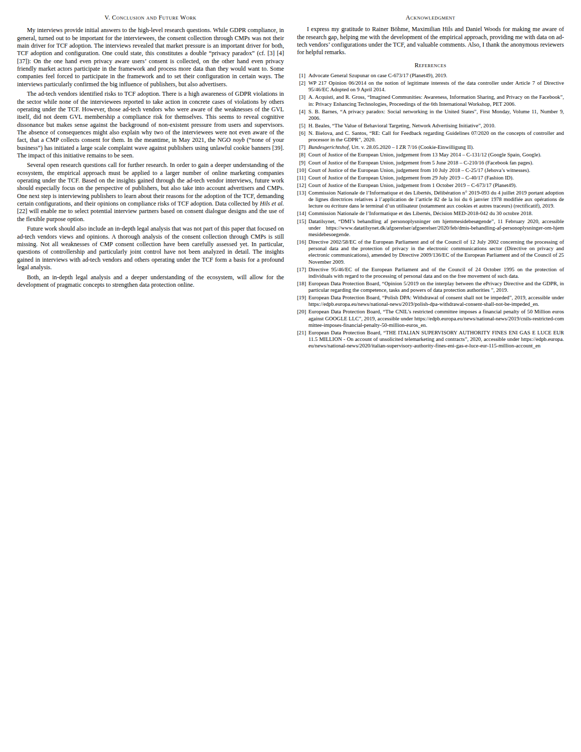V. Conclusion and Future Work
My interviews provide initial answers to the high-level research questions. While GDPR compliance, in general, turned out to be important for the interviewees, the consent collection through CMPs was not their main driver for TCF adoption. The interviews revealed that market pressure is an important driver for both, TCF adoption and configuration. One could state, this constitutes a double “privacy paradox” (cf. [3] [4] [37]): On the one hand even privacy aware users’ consent is collected, on the other hand even privacy friendly market actors participate in the framework and process more data than they would want to. Some companies feel forced to participate in the framework and to set their configuration in certain ways. The interviews particularly confirmed the big influence of publishers, but also advertisers.
The ad-tech vendors identified risks to TCF adoption. There is a high awareness of GDPR violations in the sector while none of the interviewees reported to take action in concrete cases of violations by others operating under the TCF. However, those ad-tech vendors who were aware of the weaknesses of the GVL itself, did not deem GVL membership a compliance risk for themselves. This seems to reveal cognitive dissonance but makes sense against the background of non-existent pressure from users and supervisors. The absence of consequences might also explain why two of the interviewees were not even aware of the fact, that a CMP collects consent for them. In the meantime, in May 2021, the NGO noyb (“none of your business”) has initiated a large scale complaint wave against publishers using unlawful cookie banners [39]. The impact of this initiative remains to be seen.
Several open research questions call for further research. In order to gain a deeper understanding of the ecosystem, the empirical approach must be applied to a larger number of online marketing companies operating under the TCF. Based on the insights gained through the ad-tech vendor interviews, future work should especially focus on the perspective of publishers, but also take into account advertisers and CMPs. One next step is interviewing publishers to learn about their reasons for the adoption of the TCF, demanding certain configurations, and their opinions on compliance risks of TCF adoption. Data collected by Hils et al. [22] will enable me to select potential interview partners based on consent dialogue designs and the use of the flexible purpose option.
Future work should also include an in-depth legal analysis that was not part of this paper that focused on ad-tech vendors views and opinions. A thorough analysis of the consent collection through CMPs is still missing. Not all weaknesses of CMP consent collection have been carefully assessed yet. In particular, questions of controllership and particularly joint control have not been analyzed in detail. The insights gained in interviews with ad-tech vendors and others operating under the TCF form a basis for a profound legal analysis.
Both, an in-depth legal analysis and a deeper understanding of the ecosystem, will allow for the development of pragmatic concepts to strengthen data protection online.
Acknowledgment
I express my gratitude to Rainer Böhme, Maximilian Hils and Daniel Woods for making me aware of the research gap, helping me with the development of the empirical approach, providing me with data on ad-tech vendors’ configurations under the TCF, and valuable comments. Also, I thank the anonymous reviewers for helpful remarks.
References
[1] Advocate General Szupunar on case C-673/17 (Planet49), 2019.
[2] WP 217 Opinion 06/2014 on the notion of legitimate interests of the data controller under Article 7 of Directive 95/46/EC Adopted on 9 April 2014.
[3] A. Acquisti, and R. Gross, “Imagined Communities: Awareness, Information Sharing, and Privacy on the Facebook”, in: Privacy Enhancing Technologies, Proceedings of the 6th International Workshop, PET 2006.
[4] S. B. Barnes, “A privacy paradox: Social networking in the United States”, First Monday, Volume 11, Number 9, 2006.
[5] H. Beales, “The Value of Behavioral Targeting, Network Advertising Initiative”, 2010.
[6] N. Bielova, and C. Santos, “RE: Call for Feedback regarding Guidelines 07/2020 on the concepts of controller and processor in the GDPR”, 2020.
[7] Bundesgerichtshof, Urt. v. 28.05.2020 – I ZR 7/16 (Cookie-Einwilligung II).
[8] Court of Justice of the European Union, judgement from 13 May 2014 – C-131/12 (Google Spain, Google).
[9] Court of Justice of the European Union, judgement from 5 June 2018 – C-210/16 (Facebook fan pages).
[10] Court of Justice of the European Union, judgement from 10 July 2018 – C-25/17 (Jehova’s witnesses).
[11] Court of Justice of the European Union, judgement from 29 July 2019 – C-40/17 (Fashion ID).
[12] Court of Justice of the European Union, judgement from 1 October 2019 – C-673/17 (Planet49).
[13] Commission Nationale de l’Informatique et des Libertés, Délibération n° 2019-093 du 4 juillet 2019 portant adoption de lignes directrices relatives à l’application de l’article 82 de la loi du 6 janvier 1978 modifiée aux opérations de lecture ou écriture dans le terminal d’un utilisateur (notamment aux cookies et autres traceurs) (rectificatif), 2019.
[14] Commission Nationale de l’Informatique et des Libertés, Décision MED-2018-042 du 30 octobre 2018.
[15] Datatilsynet, “DMI’s behandling af personoplysninger om hjemmesidebesøgende”, 11 February 2020, accessible under https://www.datatilsynet.dk/afgoerelser/afgoerelser/2020/feb/dmis-behandling-af-personoplysninger-om-hjemmesidebesoegende.
[16] Directive 2002/58/EC of the European Parliament and of the Council of 12 July 2002 concerning the processing of personal data and the protection of privacy in the electronic communications sector (Directive on privacy and electronic communications), amended by Directive 2009/136/EC of the European Parliament and of the Council of 25 November 2009.
[17] Directive 95/46/EC of the European Parliament and of the Council of 24 October 1995 on the protection of individuals with regard to the processing of personal data and on the free movement of such data.
[18] European Data Protection Board, “Opinion 5/2019 on the interplay between the ePrivacy Directive and the GDPR, in particular regarding the competence, tasks and powers of data protection authorities ”, 2019.
[19] European Data Protection Board, “Polish DPA: Withdrawal of consent shall not be impeded”, 2019, accessible under https://edpb.europa.eu/news/national-news/2019/polish-dpa-withdrawal-consent-shall-not-be-impeded_en.
[20] European Data Protection Board, “The CNIL’s restricted committee imposes a financial penalty of 50 Million euros against GOOGLE LLC”, 2019, accessible under https://edpb.europa.eu/news/national-news/2019/cnils-restricted-committee-imposes-financial-penalty-50-million-euros_en.
[21] European Data Protection Board, “THE ITALIAN SUPERVISORY AUTHORITY FINES ENI GAS E LUCE EUR 11.5 MILLION - On account of unsolicited telemarketing and contracts”, 2020, accessible under https://edpb.europa.eu/news/national-news/2020/italian-supervisory-authority-fines-eni-gas-e-luce-eur-115-million-account_en